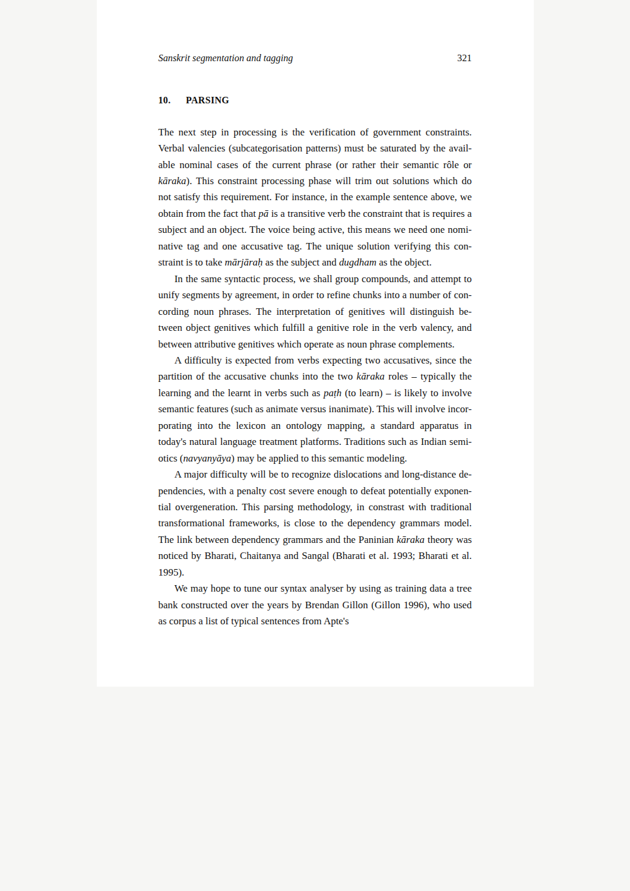Sanskrit segmentation and tagging 321
10. PARSING
The next step in processing is the verification of government constraints. Verbal valencies (subcategorisation patterns) must be saturated by the available nominal cases of the current phrase (or rather their semantic rôle or kāraka). This constraint processing phase will trim out solutions which do not satisfy this requirement. For instance, in the example sentence above, we obtain from the fact that pā is a transitive verb the constraint that is requires a subject and an object. The voice being active, this means we need one nominative tag and one accusative tag. The unique solution verifying this constraint is to take mārjāraḥ as the subject and dugdham as the object.
In the same syntactic process, we shall group compounds, and attempt to unify segments by agreement, in order to refine chunks into a number of concording noun phrases. The interpretation of genitives will distinguish between object genitives which fulfill a genitive role in the verb valency, and between attributive genitives which operate as noun phrase complements.
A difficulty is expected from verbs expecting two accusatives, since the partition of the accusative chunks into the two kāraka roles – typically the learning and the learnt in verbs such as paṭh (to learn) – is likely to involve semantic features (such as animate versus inanimate). This will involve incorporating into the lexicon an ontology mapping, a standard apparatus in today's natural language treatment platforms. Traditions such as Indian semiotics (navyanyāya) may be applied to this semantic modeling.
A major difficulty will be to recognize dislocations and long-distance dependencies, with a penalty cost severe enough to defeat potentially exponential overgeneration. This parsing methodology, in constrast with traditional transformational frameworks, is close to the dependency grammars model. The link between dependency grammars and the Paninian kāraka theory was noticed by Bharati, Chaitanya and Sangal (Bharati et al. 1993; Bharati et al. 1995).
We may hope to tune our syntax analyser by using as training data a tree bank constructed over the years by Brendan Gillon (Gillon 1996), who used as corpus a list of typical sentences from Apte's